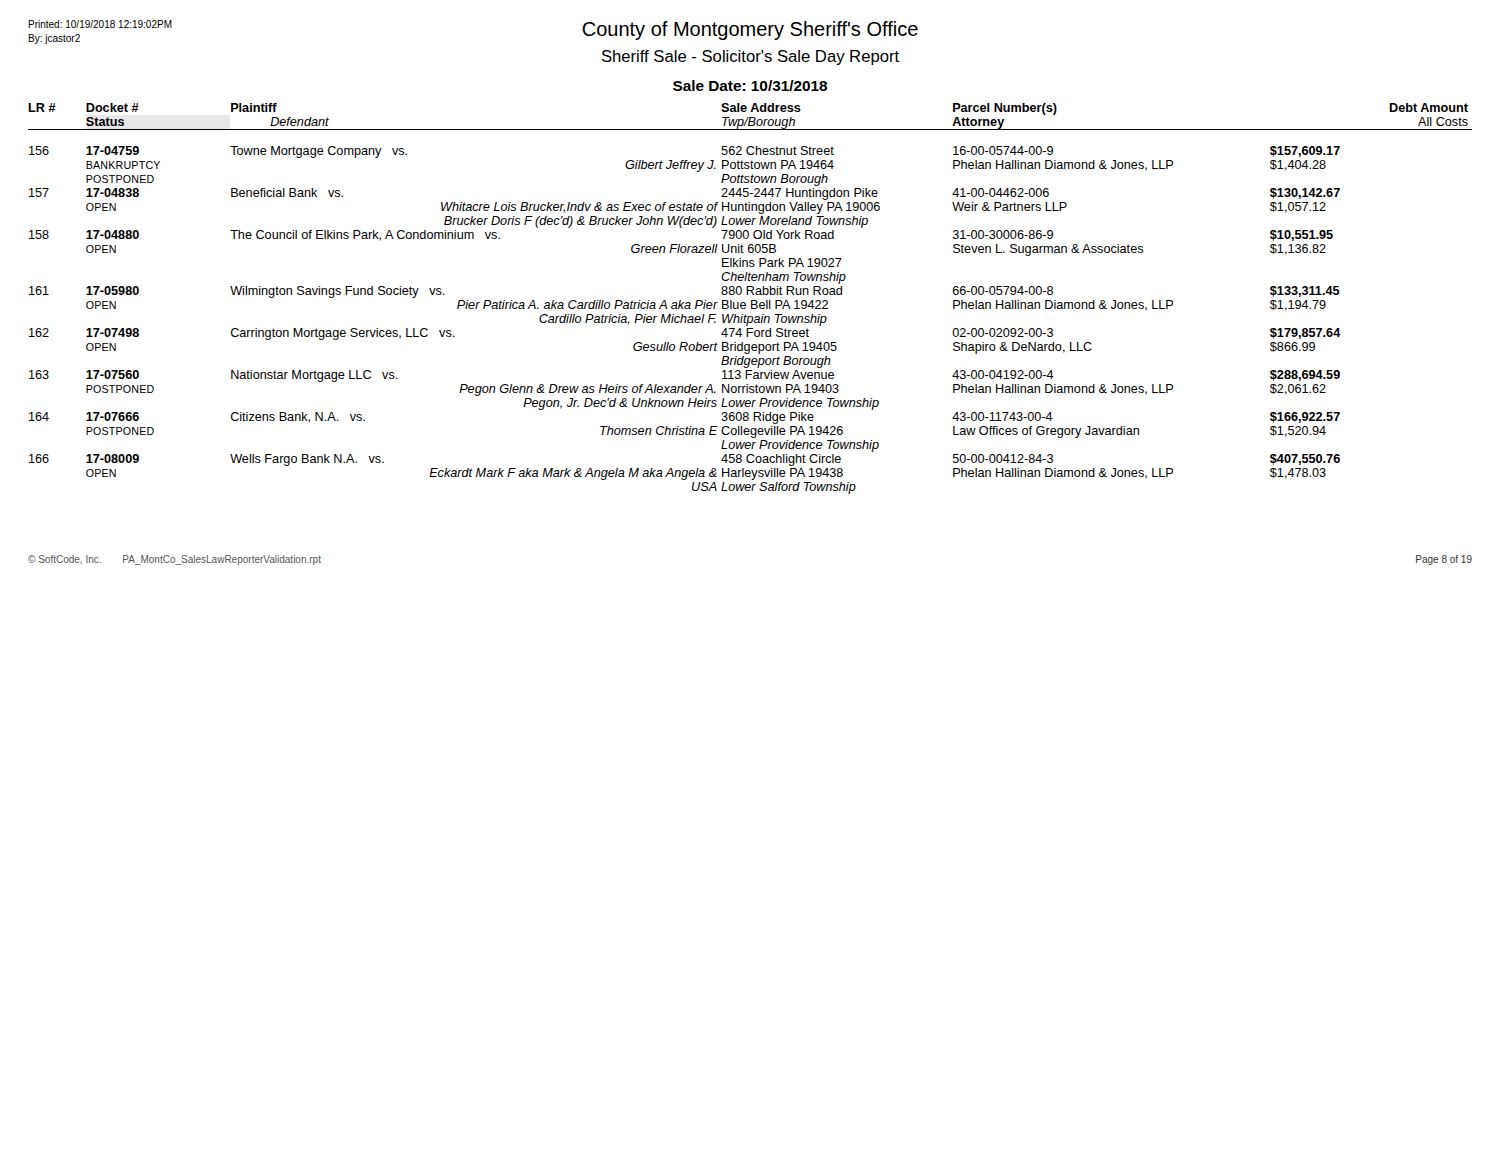Printed: 10/19/2018 12:19:02PM
By: jcastor2
County of Montgomery Sheriff's Office
Sheriff Sale - Solicitor's Sale Day Report
Sale Date: 10/31/2018
| LR # | Docket # | Plaintiff | Sale Address | Parcel Number(s) | Debt Amount |
| | Status | Defendant | Twp/Borough | Attorney | All Costs |
| 156 | 17-04759 BANKRUPTCY POSTPONED | Towne Mortgage Company vs. Gilbert Jeffrey J. | 562 Chestnut Street Pottstown PA 19464 Pottstown Borough | 16-00-05744-00-9 Phelan Hallinan Diamond & Jones, LLP | $157,609.17 $1,404.28 |
| 157 | 17-04838 OPEN | Beneficial Bank vs. Whitacre Lois Brucker,Indv & as Exec of estate of Brucker Doris F (dec'd) & Brucker John W(dec'd) | 2445-2447 Huntingdon Pike Huntingdon Valley PA 19006 Lower Moreland Township | 41-00-04462-006 Weir & Partners LLP | $130,142.67 $1,057.12 |
| 158 | 17-04880 OPEN | The Council of Elkins Park, A Condominium vs. Green Florazell | 7900 Old York Road Unit 605B Elkins Park PA 19027 Cheltenham Township | 31-00-30006-86-9 Steven L. Sugarman & Associates | $10,551.95 $1,136.82 |
| 161 | 17-05980 OPEN | Wilmington Savings Fund Society vs. Pier Patirica A. aka Cardillo Patricia A aka Pier Cardillo Patricia, Pier Michael F. | 880 Rabbit Run Road Blue Bell PA 19422 Whitpain Township | 66-00-05794-00-8 Phelan Hallinan Diamond & Jones, LLP | $133,311.45 $1,194.79 |
| 162 | 17-07498 OPEN | Carrington Mortgage Services, LLC vs. Gesullo Robert | 474 Ford Street Bridgeport PA 19405 Bridgeport Borough | 02-00-02092-00-3 Shapiro & DeNardo, LLC | $179,857.64 $866.99 |
| 163 | 17-07560 POSTPONED | Nationstar Mortgage LLC vs. Pegon Glenn & Drew as Heirs of Alexander A. Pegon, Jr. Dec'd & Unknown Heirs | 113 Farview Avenue Norristown PA 19403 Lower Providence Township | 43-00-04192-00-4 Phelan Hallinan Diamond & Jones, LLP | $288,694.59 $2,061.62 |
| 164 | 17-07666 POSTPONED | Citizens Bank, N.A. vs. Thomsen Christina E | 3608 Ridge Pike Collegeville PA 19426 Lower Providence Township | 43-00-11743-00-4 Law Offices of Gregory Javardian | $166,922.57 $1,520.94 |
| 166 | 17-08009 OPEN | Wells Fargo Bank N.A. vs. Eckardt Mark F aka Mark & Angela M aka Angela & USA | 458 Coachlight Circle Harleysville PA 19438 Lower Salford Township | 50-00-00412-84-3 Phelan Hallinan Diamond & Jones, LLP | $407,550.76 $1,478.03 |
© SoftCode, Inc. PA_MontCo_SalesLawReporterValidation.rpt
Page 8 of 19